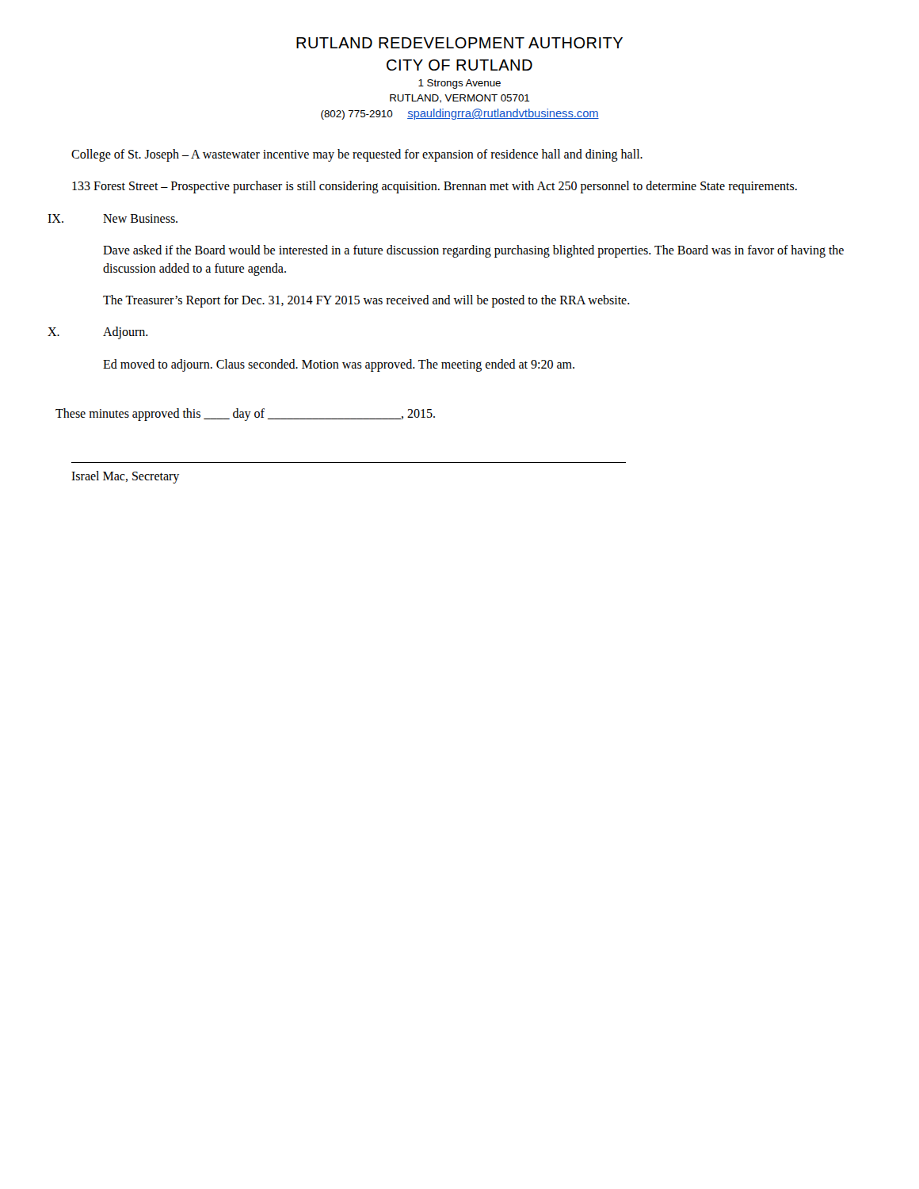RUTLAND REDEVELOPMENT AUTHORITY
CITY OF RUTLAND
1 Strongs Avenue
RUTLAND, VERMONT 05701
(802) 775-2910 spauldingrra@rutlandvtbusiness.com
College of St. Joseph – A wastewater incentive may be requested for expansion of residence hall and dining hall.
133 Forest Street – Prospective purchaser is still considering acquisition. Brennan met with Act 250 personnel to determine State requirements.
IX.
New Business.
Dave asked if the Board would be interested in a future discussion regarding purchasing blighted properties. The Board was in favor of having the discussion added to a future agenda.
The Treasurer’s Report for Dec. 31, 2014 FY 2015 was received and will be posted to the RRA website.
X.
Adjourn.
Ed moved to adjourn. Claus seconded. Motion was approved. The meeting ended at 9:20 am.
These minutes approved this ____ day of _____________________, 2015.
Israel Mac, Secretary